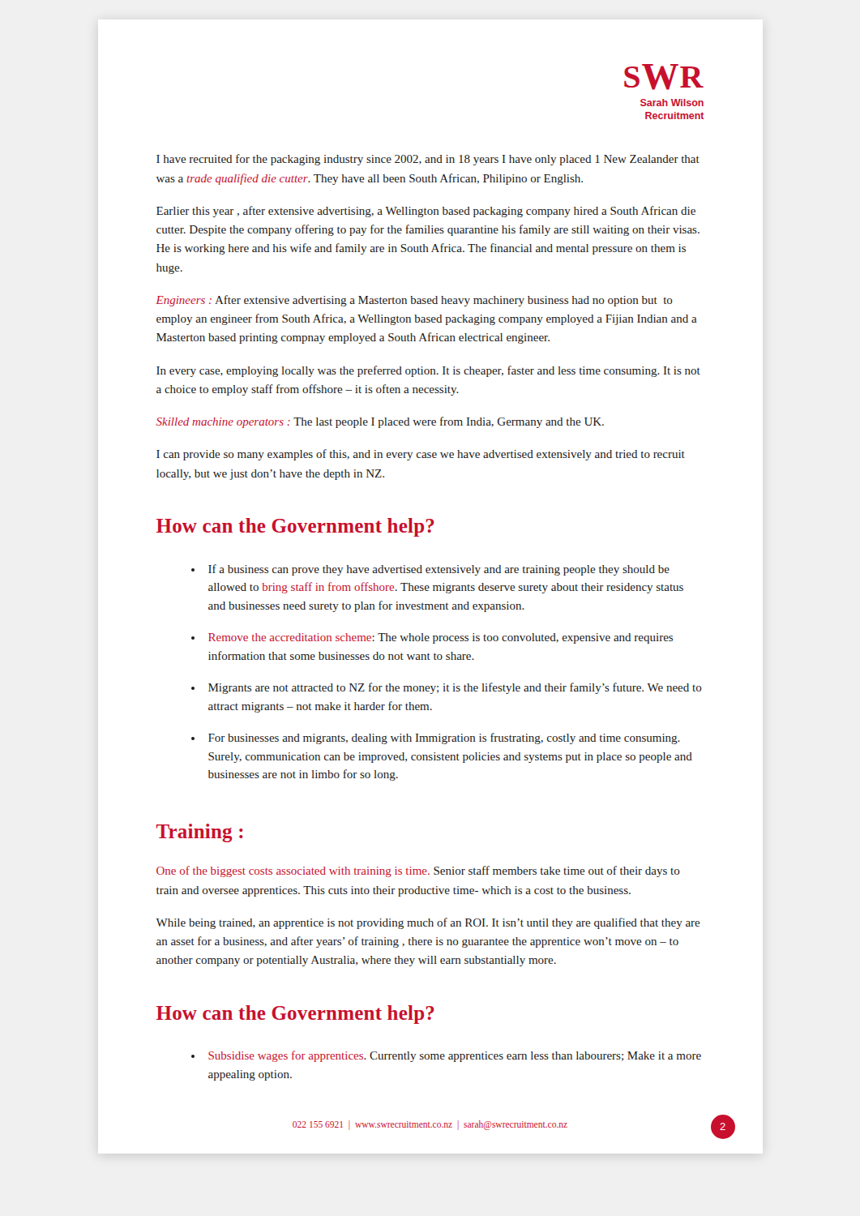SWR
Sarah Wilson
Recruitment
I have recruited for the packaging industry since 2002, and in 18 years I have only placed 1 New Zealander that was a trade qualified die cutter. They have all been South African, Philipino or English.
Earlier this year , after extensive advertising, a Wellington based packaging company hired a South African die cutter. Despite the company offering to pay for the families quarantine his family are still waiting on their visas. He is working here and his wife and family are in South Africa. The financial and mental pressure on them is huge.
Engineers : After extensive advertising a Masterton based heavy machinery business had no option but to employ an engineer from South Africa, a Wellington based packaging company employed a Fijian Indian and a Masterton based printing compnay employed a South African electrical engineer.
In every case, employing locally was the preferred option. It is cheaper, faster and less time consuming. It is not a choice to employ staff from offshore – it is often a necessity.
Skilled machine operators : The last people I placed were from India, Germany and the UK.
I can provide so many examples of this, and in every case we have advertised extensively and tried to recruit locally, but we just don’t have the depth in NZ.
How can the Government help?
If a business can prove they have advertised extensively and are training people they should be allowed to bring staff in from offshore. These migrants deserve surety about their residency status and businesses need surety to plan for investment and expansion.
Remove the accreditation scheme: The whole process is too convoluted, expensive and requires information that some businesses do not want to share.
Migrants are not attracted to NZ for the money; it is the lifestyle and their family’s future. We need to attract migrants – not make it harder for them.
For businesses and migrants, dealing with Immigration is frustrating, costly and time consuming. Surely, communication can be improved, consistent policies and systems put in place so people and businesses are not in limbo for so long.
Training :
One of the biggest costs associated with training is time. Senior staff members take time out of their days to train and oversee apprentices. This cuts into their productive time- which is a cost to the business.
While being trained, an apprentice is not providing much of an ROI. It isn’t until they are qualified that they are an asset for a business, and after years’ of training , there is no guarantee the apprentice won’t move on – to another company or potentially Australia, where they will earn substantially more.
How can the Government help?
Subsidise wages for apprentices. Currently some apprentices earn less than labourers; Make it a more appealing option.
022 155 6921 | www.swrecruitment.co.nz | sarah@swrecruitment.co.nz
2